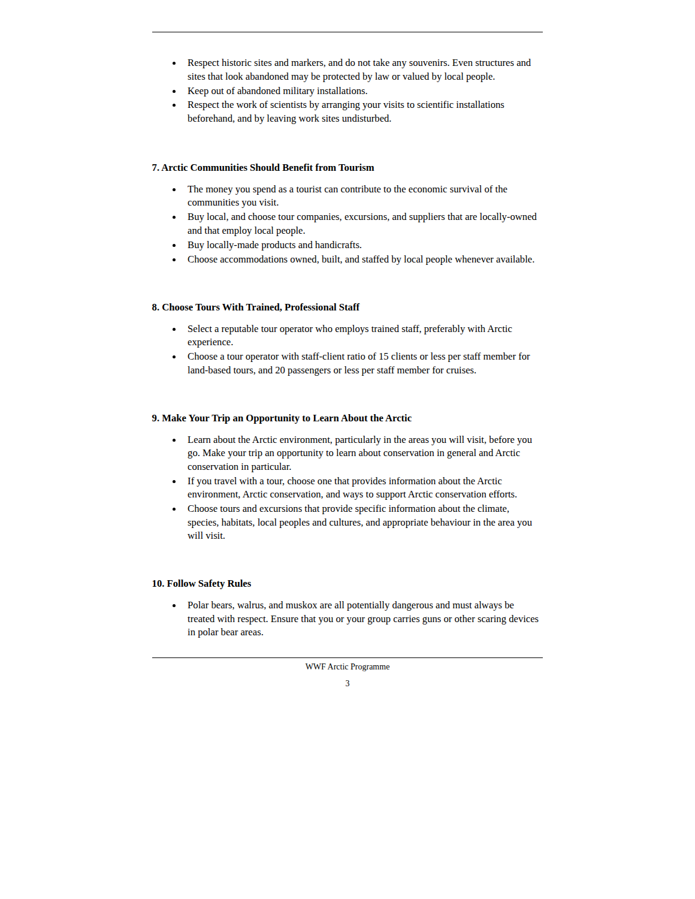Respect historic sites and markers, and do not take any souvenirs. Even structures and sites that look abandoned may be protected by law or valued by local people.
Keep out of abandoned military installations.
Respect the work of scientists by arranging your visits to scientific installations beforehand, and by leaving work sites undisturbed.
7. Arctic Communities Should Benefit from Tourism
The money you spend as a tourist can contribute to the economic survival of the communities you visit.
Buy local, and choose tour companies, excursions, and suppliers that are locally-owned and that employ local people.
Buy locally-made products and handicrafts.
Choose accommodations owned, built, and staffed by local people whenever available.
8. Choose Tours With Trained, Professional Staff
Select a reputable tour operator who employs trained staff, preferably with Arctic experience.
Choose a tour operator with staff-client ratio of 15 clients or less per staff member for land-based tours, and 20 passengers or less per staff member for cruises.
9. Make Your Trip an Opportunity to Learn About the Arctic
Learn about the Arctic environment, particularly in the areas you will visit, before you go. Make your trip an opportunity to learn about conservation in general and Arctic conservation in particular.
If you travel with a tour, choose one that provides information about the Arctic environment, Arctic conservation, and ways to support Arctic conservation efforts.
Choose tours and excursions that provide specific information about the climate, species, habitats, local peoples and cultures, and appropriate behaviour in the area you will visit.
10. Follow Safety Rules
Polar bears, walrus, and muskox are all potentially dangerous and must always be treated with respect. Ensure that you or your group carries guns or other scaring devices in polar bear areas.
WWF Arctic Programme
3